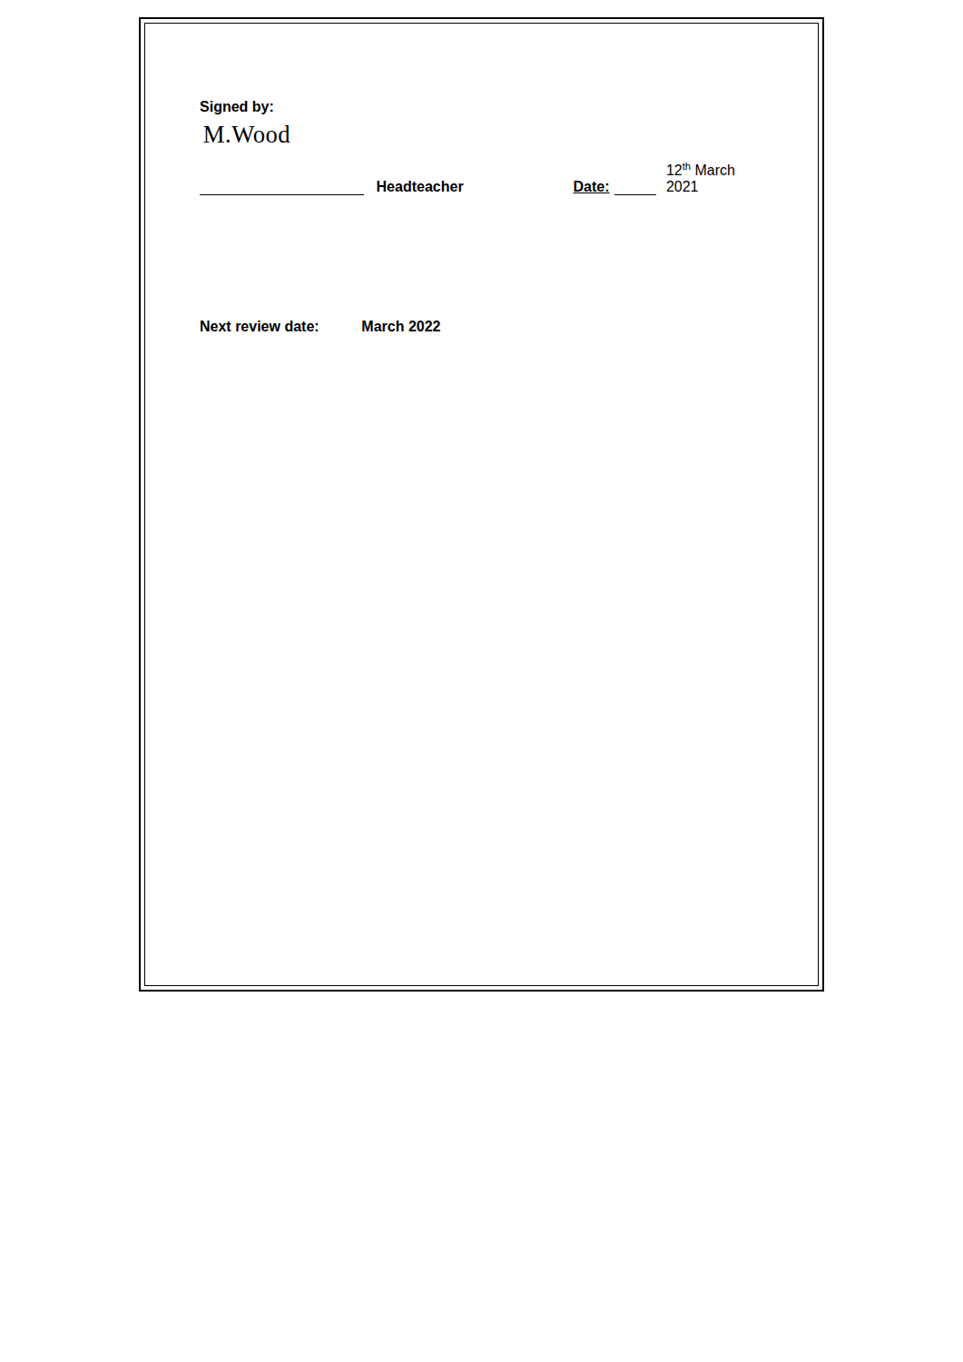Signed by:
M.Wood
Headteacher Date: 12th March 2021
Next review date: March 2022